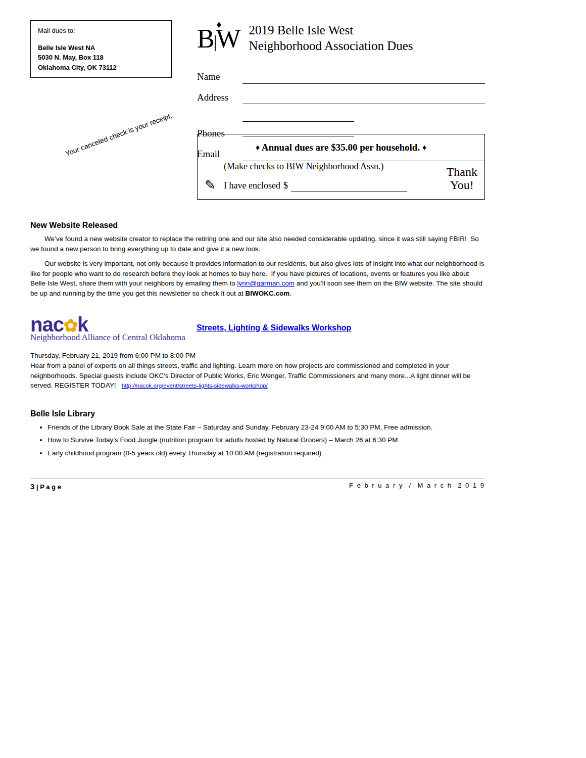Mail dues to:
Belle Isle West NA
5030 N. May, Box 118
Oklahoma City, OK 73112
♦B|W
2019 Belle Isle West
Neighborhood Association Dues
| Name | |
| Address | |
| Phones | |
| Email | |
Your canceled check is your receipt.
♦ Annual dues are $35.00 per household. ♦
✎
(Make checks to BIW Neighborhood Assn.)
I have enclosed $
Thank
You!
New Website Released
We’ve found a new website creator to replace the retiring one and our site also needed considerable updating, since it was still saying FBIR! So we found a new person to bring everything up to date and give it a new look.
Our website is very important, not only because it provides information to our residents, but also gives lots of insight into what our neighborhood is like for people who want to do research before they look at homes to buy here. If you have pictures of locations, events or features you like about Belle Isle West, share them with your neighbors by emailing them to lynn@garman.com and you’ll soon see them on the BIW website. The site should be up and running by the time you get this newsletter so check it out at BIWOKC.com.
nac✿k
Neighborhood Alliance of Central Oklahoma
Streets, Lighting & Sidewalks Workshop
Thursday, February 21, 2019 from 6:00 PM to 8:00 PM
Hear from a panel of experts on all things streets, traffic and lighting. Learn more on how projects are commissioned and completed in your neighborhoods. Special guests include OKC's Director of Public Works, Eric Wenger, Traffic Commissioners and many more...A light dinner will be served. REGISTER TODAY! http://nacok.org/event/streets-lights-sidewalks-workshop/
Belle Isle Library
Friends of the Library Book Sale at the State Fair – Saturday and Sunday, February 23-24 9:00 AM to 5:30 PM, Free admission.
How to Survive Today’s Food Jungle (nutrition program for adults hosted by Natural Grocers) – March 26 at 6:30 PM
Early childhood program (0-5 years old) every Thursday at 10:00 AM (registration required)
3 | P a g e
F e b r u a r y / M a r c h 2 0 1 9